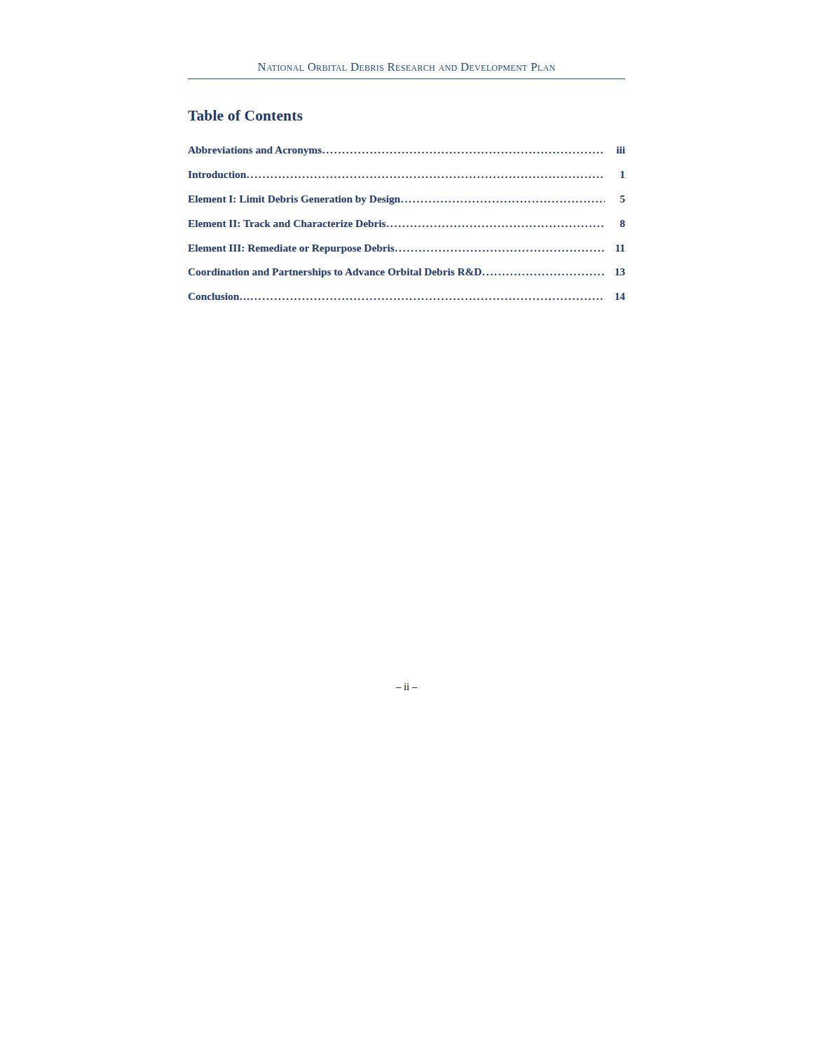National Orbital Debris Research and Development Plan
Table of Contents
Abbreviations and Acronyms ........................................................................................................... iii
Introduction ......................................................................................................................... 1
Element I: Limit Debris Generation by Design ................................................................................. 5
Element II: Track and Characterize Debris ....................................................................................... 8
Element III: Remediate or Repurpose Debris .................................................................................. 11
Coordination and Partnerships to Advance Orbital Debris R&D ..................................................... 13
Conclusion… ....................................................................................................................... 14
– ii –